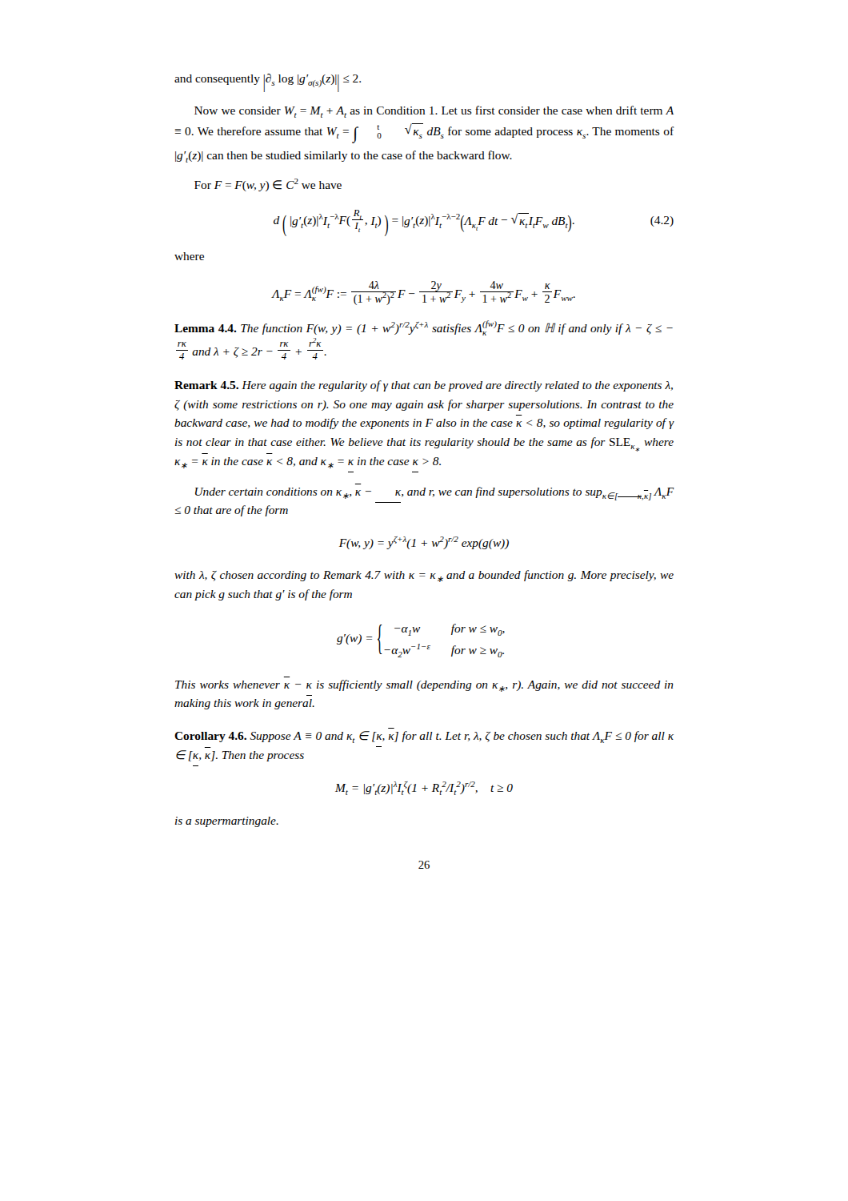and consequently |∂s log |g′σ(s)(z)|| ≤ 2.
Now we consider Wt = Mt + At as in Condition 1. Let us first consider the case when drift term A ≡ 0. We therefore assume that Wt = ∫t 0 κs dBs for some adapted process κs. The moments of |g′t(z)| can then be studied similarly to the case of the backward flow.
For F = F(w, y) ∈ C2 we have
d ( |g′t(z)|λIt−λF(Rt It, It) ) = |g′t(z)|λIt−λ−2(ΛκtF dt − κt ItFw dBt). (4.2)
where
ΛκF = Λ(fw) κ F := 4λ(1 + w2)2 F − 2y 1 + w2 Fy + 4w 1 + w2 Fw + κ 2 Fww.
Lemma 4.4. The function F(w, y) = (1 + w2)r/2yζ+λ satisfies Λ(fw) κ F ≤ 0 on ℍ if and only if λ − ζ ≤ −rκ 4 and λ + ζ ≥ 2r − rκ 4 + r2κ 4.
Remark 4.5. Here again the regularity of γ that can be proved are directly related to the exponents λ, ζ (with some restrictions on r). So one may again ask for sharper supersolutions. In contrast to the backward case, we had to modify the exponents in F also in the case κ < 8, so optimal regularity of γ is not clear in that case either. We believe that its regularity should be the same as for SLEκ∗ where κ∗ = κ in the case κ < 8, and κ∗ = κ in the case κ > 8.
Under certain conditions on κ∗, κ − κ, and r, we can find supersolutions to supκ∈[κ,κ] ΛκF ≤ 0 that are of the form
F(w, y) = yζ+λ(1 + w2)r/2 exp(g(w))
with λ, ζ chosen according to Remark 4.7 with κ = κ∗ and a bounded function g. More precisely, we can pick g such that g′ is of the form
g′(w) = {
| − α 1 w | for w ≤ w 0 , |
| − α 2 w −1− ε | for w ≥ w 0 . |
This works whenever κ − κ is sufficiently small (depending on κ∗, r). Again, we did not succeed in making this work in general.
Corollary 4.6. Suppose A ≡ 0 and κt ∈ [κ, κ] for all t. Let r, λ, ζ be chosen such that ΛκF ≤ 0 for all κ ∈ [κ, κ]. Then the process
Mt = |g′t(z)|λItζ(1 + Rt2/It2)r/2, t ≥ 0
is a supermartingale.
26